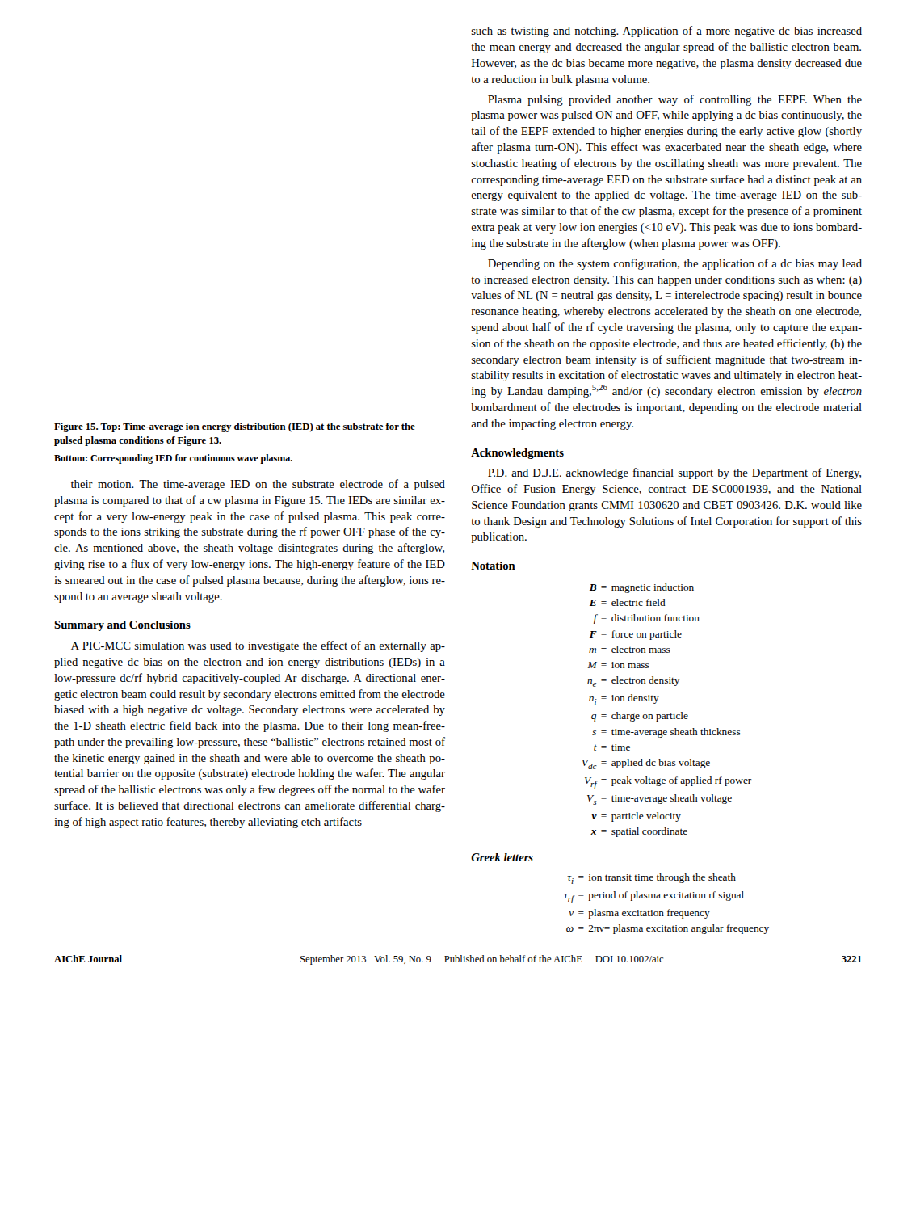Figure 15. Top: Time-average ion energy distribution (IED) at the substrate for the pulsed plasma conditions of Figure 13. Bottom: Corresponding IED for continuous wave plasma.
their motion. The time-average IED on the substrate electrode of a pulsed plasma is compared to that of a cw plasma in Figure 15. The IEDs are similar except for a very low-energy peak in the case of pulsed plasma. This peak corresponds to the ions striking the substrate during the rf power OFF phase of the cycle. As mentioned above, the sheath voltage disintegrates during the afterglow, giving rise to a flux of very low-energy ions. The high-energy feature of the IED is smeared out in the case of pulsed plasma because, during the afterglow, ions respond to an average sheath voltage.
Summary and Conclusions
A PIC-MCC simulation was used to investigate the effect of an externally applied negative dc bias on the electron and ion energy distributions (IEDs) in a low-pressure dc/rf hybrid capacitively-coupled Ar discharge. A directional energetic electron beam could result by secondary electrons emitted from the electrode biased with a high negative dc voltage. Secondary electrons were accelerated by the 1-D sheath electric field back into the plasma. Due to their long mean-free-path under the prevailing low-pressure, these “ballistic” electrons retained most of the kinetic energy gained in the sheath and were able to overcome the sheath potential barrier on the opposite (substrate) electrode holding the wafer. The angular spread of the ballistic electrons was only a few degrees off the normal to the wafer surface. It is believed that directional electrons can ameliorate differential charging of high aspect ratio features, thereby alleviating etch artifacts
such as twisting and notching. Application of a more negative dc bias increased the mean energy and decreased the angular spread of the ballistic electron beam. However, as the dc bias became more negative, the plasma density decreased due to a reduction in bulk plasma volume.
Plasma pulsing provided another way of controlling the EEPF. When the plasma power was pulsed ON and OFF, while applying a dc bias continuously, the tail of the EEPF extended to higher energies during the early active glow (shortly after plasma turn-ON). This effect was exacerbated near the sheath edge, where stochastic heating of electrons by the oscillating sheath was more prevalent. The corresponding time-average EED on the substrate surface had a distinct peak at an energy equivalent to the applied dc voltage. The time-average IED on the substrate was similar to that of the cw plasma, except for the presence of a prominent extra peak at very low ion energies (<10 eV). This peak was due to ions bombarding the substrate in the afterglow (when plasma power was OFF).
Depending on the system configuration, the application of a dc bias may lead to increased electron density. This can happen under conditions such as when: (a) values of NL (N = neutral gas density, L = interelectrode spacing) result in bounce resonance heating, whereby electrons accelerated by the sheath on one electrode, spend about half of the rf cycle traversing the plasma, only to capture the expansion of the sheath on the opposite electrode, and thus are heated efficiently, (b) the secondary electron beam intensity is of sufficient magnitude that two-stream instability results in excitation of electrostatic waves and ultimately in electron heating by Landau damping,5,26 and/or (c) secondary electron emission by electron bombardment of the electrodes is important, depending on the electrode material and the impacting electron energy.
Acknowledgments
P.D. and D.J.E. acknowledge financial support by the Department of Energy, Office of Fusion Energy Science, contract DE-SC0001939, and the National Science Foundation grants CMMI 1030620 and CBET 0903426. D.K. would like to thank Design and Technology Solutions of Intel Corporation for support of this publication.
Notation
| B | = | magnetic induction |
| E | = | electric field |
| f | = | distribution function |
| F | = | force on particle |
| m | = | electron mass |
| M | = | ion mass |
| n e | = | electron density |
| n i | = | ion density |
| q | = | charge on particle |
| s | = | time-average sheath thickness |
| t | = | time |
| V dc | = | applied dc bias voltage |
| V rf | = | peak voltage of applied rf power |
| V s | = | time-average sheath voltage |
| v | = | particle velocity |
| x | = | spatial coordinate |
Greek letters
| τ i | = | ion transit time through the sheath |
| τ rf | = | period of plasma excitation rf signal |
| ν | = | plasma excitation frequency |
| ω | = | 2πν= plasma excitation angular frequency |
AIChE Journal
September 2013 Vol. 59, No. 9 Published on behalf of the AIChE DOI 10.1002/aic
3221